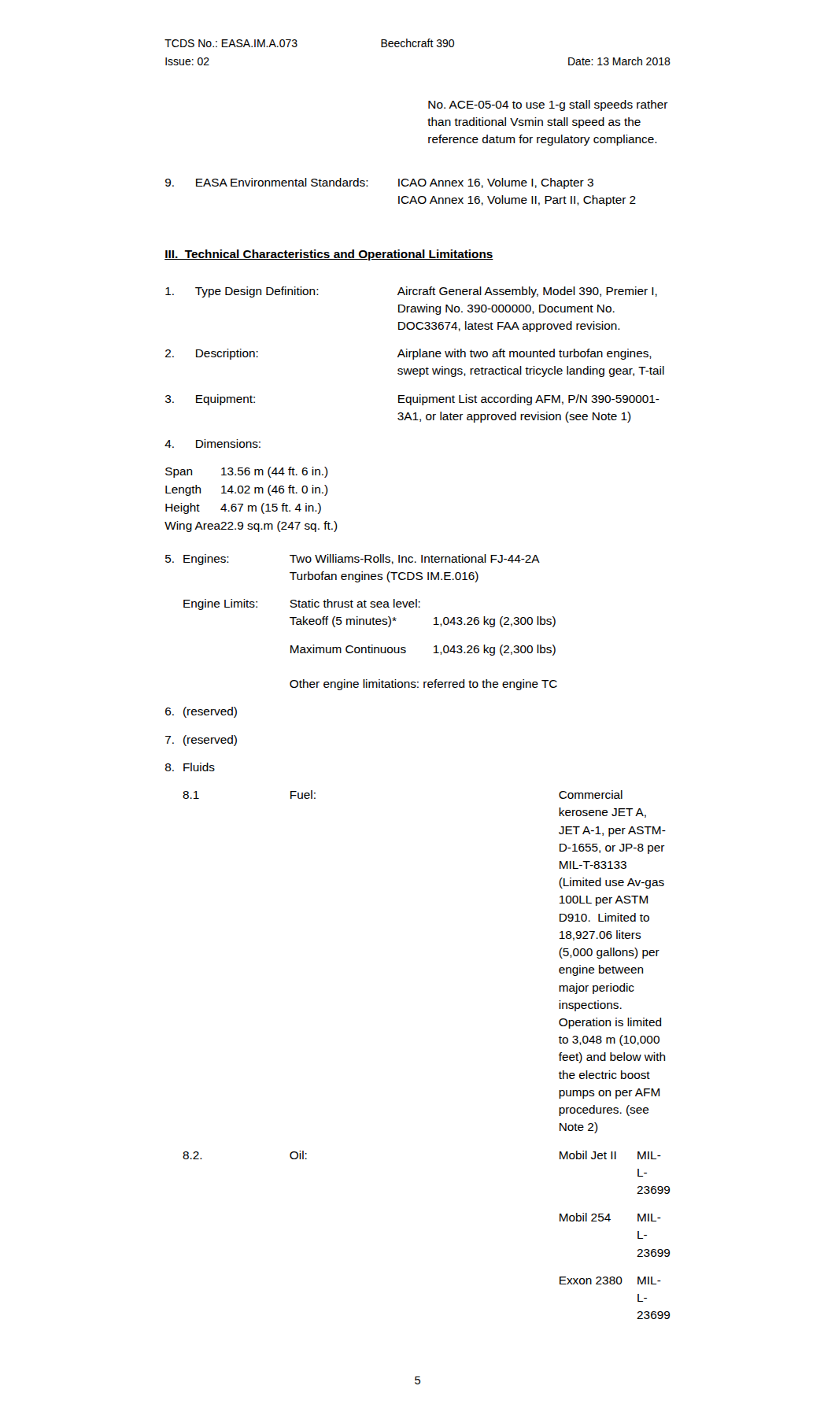| TCDS No.: EASA.IM.A.073 | Beechcraft 390 | |
| Issue: 02 | | Date: 13 March 2018 |
No. ACE-05-04 to use 1-g stall speeds rather than traditional Vsmin stall speed as the reference datum for regulatory compliance.
| 9. | EASA Environmental Standards: | ICAO Annex 16, Volume I, Chapter 3 ICAO Annex 16, Volume II, Part II, Chapter 2 |
III. Technical Characteristics and Operational Limitations
| 1. | Type Design Definition: | Aircraft General Assembly, Model 390, Premier I, Drawing No. 390-000000, Document No. DOC33674, latest FAA approved revision. |
| 2. | Description: | Airplane with two aft mounted turbofan engines, swept wings, retractical tricycle landing gear, T-tail |
| 3. | Equipment: | Equipment List according AFM, P/N 390-590001-3A1, or later approved revision (see Note 1) |
| 4. | Dimensions: | |
| Span | 13.56 m (44 ft. 6 in.) |
| Length | 14.02 m (46 ft. 0 in.) |
| Height | 4.67 m (15 ft. 4 in.) |
| Wing Area | 22.9 sq.m (247 sq. ft.) |
| 5. | Engines: | Two Williams-Rolls, Inc. International FJ-44-2A Turbofan engines (TCDS IM.E.016) |
| | Engine Limits: | Static thrust at sea level: / Takeoff (5 minutes)* / 1,043.26 kg (2,300 lbs) / / Maximum Continuous / 1,043.26 kg (2,300 lbs) / Other engine limitations: referred to the engine TC |
| 6. | (reserved) |
| 7. | (reserved) |
| 8. | Fluids |
| | 8.1 | Fuel: | Commercial kerosene JET A, JET A-1, per ASTM-D-1655, or JP-8 per MIL-T-83133 (Limited use Av-gas 100LL per ASTM D910. Limited to 18,927.06 liters (5,000 gallons) per engine between major periodic inspections. Operation is limited to 3,048 m (10,000 feet) and below with the electric boost pumps on per AFM procedures. (see Note 2) |
| | 8.2. | Oil: | / Mobil Jet II / MIL-L-23699 / / Mobil 254 / MIL-L-23699 / / Exxon 2380 / MIL-L-23699 / |
5